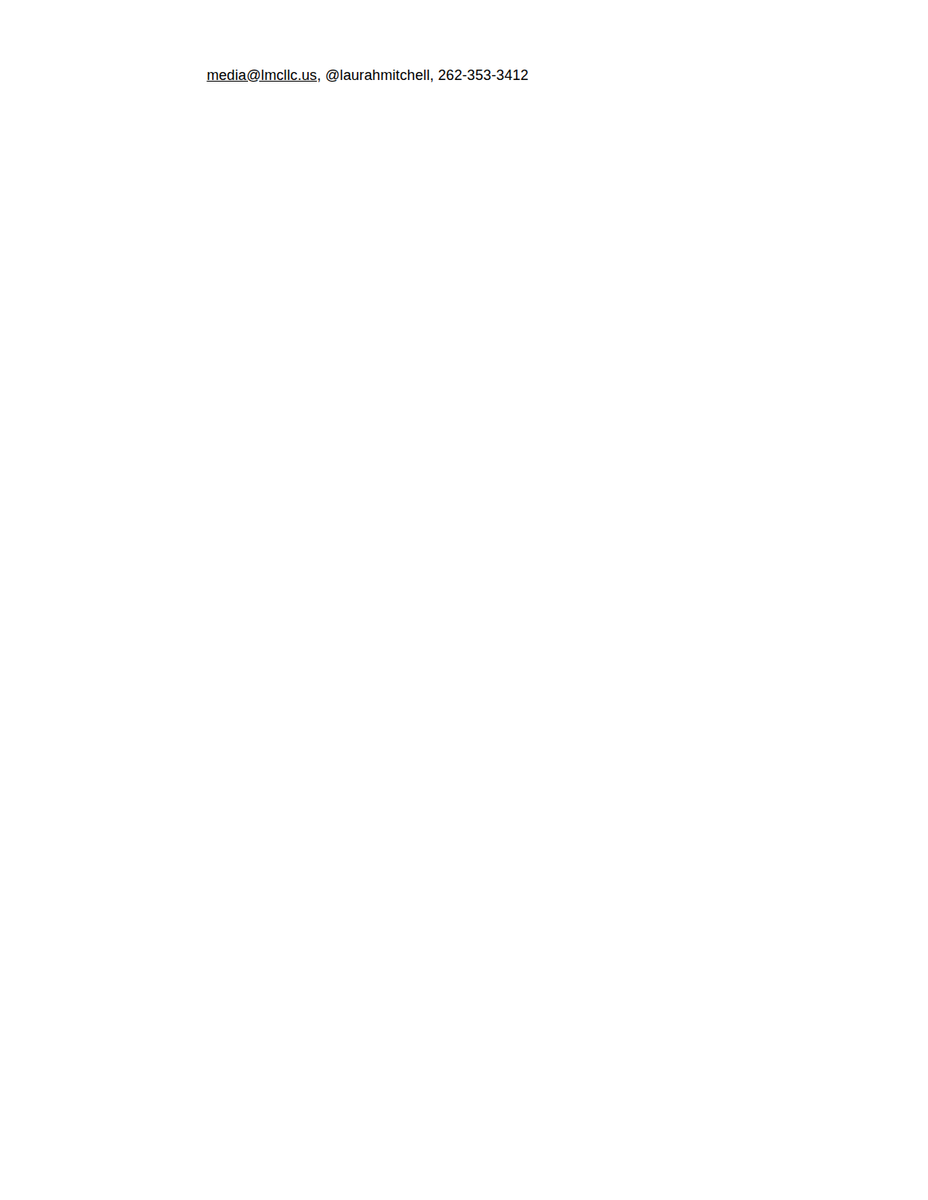media@lmcllc.us, @laurahmitchell, 262-353-3412